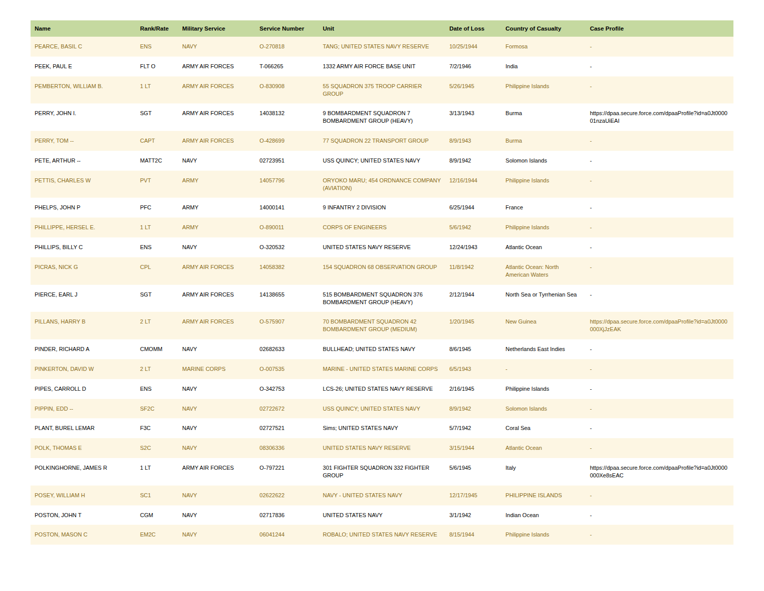| Name | Rank/Rate | Military Service | Service Number | Unit | Date of Loss | Country of Casualty | Case Profile |
| --- | --- | --- | --- | --- | --- | --- | --- |
| PEARCE, BASIL C | ENS | NAVY | O-270818 | TANG; UNITED STATES NAVY RESERVE | 10/25/1944 | Formosa | - |
| PEEK, PAUL E | FLT O | ARMY AIR FORCES | T-066265 | 1332 ARMY AIR FORCE BASE UNIT | 7/2/1946 | India | - |
| PEMBERTON, WILLIAM B. | 1 LT | ARMY AIR FORCES | O-830908 | 55 SQUADRON 375 TROOP CARRIER GROUP | 5/26/1945 | Philippine Islands | - |
| PERRY, JOHN I. | SGT | ARMY AIR FORCES | 14038132 | 9 BOMBARDMENT SQUADRON 7 BOMBARDMENT GROUP (HEAVY) | 3/13/1943 | Burma | https://dpaa.secure.force.com/dpaaProfile?id=a0Jt000001nzaUiEAI |
| PERRY, TOM -- | CAPT | ARMY AIR FORCES | O-428699 | 77 SQUADRON 22 TRANSPORT GROUP | 8/9/1943 | Burma | - |
| PETE, ARTHUR -- | MATT2C | NAVY | 02723951 | USS QUINCY; UNITED STATES NAVY | 8/9/1942 | Solomon Islands | - |
| PETTIS, CHARLES W | PVT | ARMY | 14057796 | ORYOKO MARU; 454 ORDNANCE COMPANY (AVIATION) | 12/16/1944 | Philippine Islands | - |
| PHELPS, JOHN P | PFC | ARMY | 14000141 | 9 INFANTRY 2 DIVISION | 6/25/1944 | France | - |
| PHILLIPPE, HERSEL E. | 1 LT | ARMY | O-890011 | CORPS OF ENGINEERS | 5/6/1942 | Philippine Islands | - |
| PHILLIPS, BILLY C | ENS | NAVY | O-320532 | UNITED STATES NAVY RESERVE | 12/24/1943 | Atlantic Ocean | - |
| PICRAS, NICK G | CPL | ARMY AIR FORCES | 14058382 | 154 SQUADRON 68 OBSERVATION GROUP | 11/8/1942 | Atlantic Ocean: North American Waters | - |
| PIERCE, EARL J | SGT | ARMY AIR FORCES | 14138655 | 515 BOMBARDMENT SQUADRON 376 BOMBARDMENT GROUP (HEAVY) | 2/12/1944 | North Sea or Tyrrhenian Sea | - |
| PILLANS, HARRY B | 2 LT | ARMY AIR FORCES | O-575907 | 70 BOMBARDMENT SQUADRON 42 BOMBARDMENT GROUP (MEDIUM) | 1/20/1945 | New Guinea | https://dpaa.secure.force.com/dpaaProfile?id=a0Jt0000000XjJzEAK |
| PINDER, RICHARD A | CMOMM | NAVY | 02682633 | BULLHEAD; UNITED STATES NAVY | 8/6/1945 | Netherlands East Indies | - |
| PINKERTON, DAVID W | 2 LT | MARINE CORPS | O-007535 | MARINE - UNITED STATES MARINE CORPS | 6/5/1943 | - | - |
| PIPES, CARROLL D | ENS | NAVY | O-342753 | LCS-26; UNITED STATES NAVY RESERVE | 2/16/1945 | Philippine Islands | - |
| PIPPIN, EDD -- | SF2C | NAVY | 02722672 | USS QUINCY; UNITED STATES NAVY | 8/9/1942 | Solomon Islands | - |
| PLANT, BUREL LEMAR | F3C | NAVY | 02727521 | Sims; UNITED STATES NAVY | 5/7/1942 | Coral Sea | - |
| POLK, THOMAS E | S2C | NAVY | 08306336 | UNITED STATES NAVY RESERVE | 3/15/1944 | Atlantic Ocean | - |
| POLKINGHORNE, JAMES R | 1 LT | ARMY AIR FORCES | O-797221 | 301 FIGHTER SQUADRON 332 FIGHTER GROUP | 5/6/1945 | Italy | https://dpaa.secure.force.com/dpaaProfile?id=a0Jt0000000Xe8sEAC |
| POSEY, WILLIAM H | SC1 | NAVY | 02622622 | NAVY - UNITED STATES NAVY | 12/17/1945 | PHILIPPINE ISLANDS | - |
| POSTON, JOHN T | CGM | NAVY | 02717836 | UNITED STATES NAVY | 3/1/1942 | Indian Ocean | - |
| POSTON, MASON C | EM2C | NAVY | 06041244 | ROBALO; UNITED STATES NAVY RESERVE | 8/15/1944 | Philippine Islands | - |